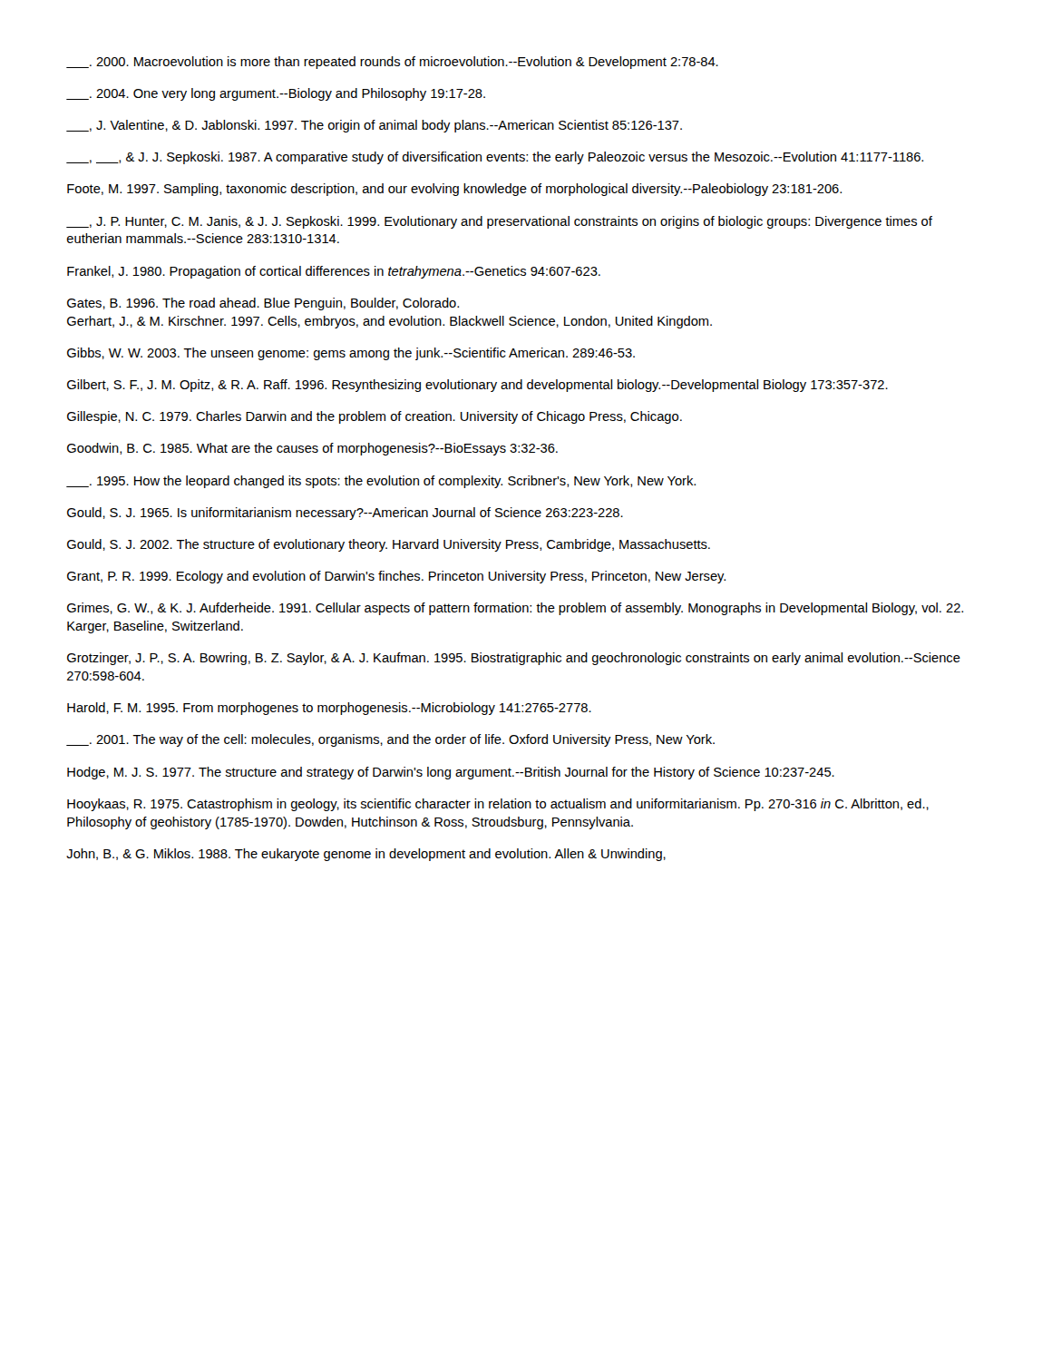. 2000. Macroevolution is more than repeated rounds of microevolution.--Evolution & Development 2:78-84.
. 2004. One very long argument.--Biology and Philosophy 19:17-28.
, J. Valentine, & D. Jablonski. 1997. The origin of animal body plans.--American Scientist 85:126-137.
, , & J. J. Sepkoski. 1987. A comparative study of diversification events: the early Paleozoic versus the Mesozoic.--Evolution 41:1177-1186.
Foote, M. 1997. Sampling, taxonomic description, and our evolving knowledge of morphological diversity.--Paleobiology 23:181-206.
, J. P. Hunter, C. M. Janis, & J. J. Sepkoski. 1999. Evolutionary and preservational constraints on origins of biologic groups: Divergence times of eutherian mammals.--Science 283:1310-1314.
Frankel, J. 1980. Propagation of cortical differences in tetrahymena.--Genetics 94:607-623.
Gates, B. 1996. The road ahead. Blue Penguin, Boulder, Colorado.
Gerhart, J., & M. Kirschner. 1997. Cells, embryos, and evolution. Blackwell Science, London, United Kingdom.
Gibbs, W. W. 2003. The unseen genome: gems among the junk.--Scientific American. 289:46-53.
Gilbert, S. F., J. M. Opitz, & R. A. Raff. 1996. Resynthesizing evolutionary and developmental biology.--Developmental Biology 173:357-372.
Gillespie, N. C. 1979. Charles Darwin and the problem of creation. University of Chicago Press, Chicago.
Goodwin, B. C. 1985. What are the causes of morphogenesis?--BioEssays 3:32-36.
. 1995. How the leopard changed its spots: the evolution of complexity. Scribner's, New York, New York.
Gould, S. J. 1965. Is uniformitarianism necessary?--American Journal of Science 263:223-228.
Gould, S. J. 2002. The structure of evolutionary theory. Harvard University Press, Cambridge, Massachusetts.
Grant, P. R. 1999. Ecology and evolution of Darwin's finches. Princeton University Press, Princeton, New Jersey.
Grimes, G. W., & K. J. Aufderheide. 1991. Cellular aspects of pattern formation: the problem of assembly. Monographs in Developmental Biology, vol. 22. Karger, Baseline, Switzerland.
Grotzinger, J. P., S. A. Bowring, B. Z. Saylor, & A. J. Kaufman. 1995. Biostratigraphic and geochronologic constraints on early animal evolution.--Science 270:598-604.
Harold, F. M. 1995. From morphogenes to morphogenesis.--Microbiology 141:2765-2778.
. 2001. The way of the cell: molecules, organisms, and the order of life. Oxford University Press, New York.
Hodge, M. J. S. 1977. The structure and strategy of Darwin's long argument.--British Journal for the History of Science 10:237-245.
Hooykaas, R. 1975. Catastrophism in geology, its scientific character in relation to actualism and uniformitarianism. Pp. 270-316 in C. Albritton, ed., Philosophy of geohistory (1785-1970). Dowden, Hutchinson & Ross, Stroudsburg, Pennsylvania.
John, B., & G. Miklos. 1988. The eukaryote genome in development and evolution. Allen & Unwinding,